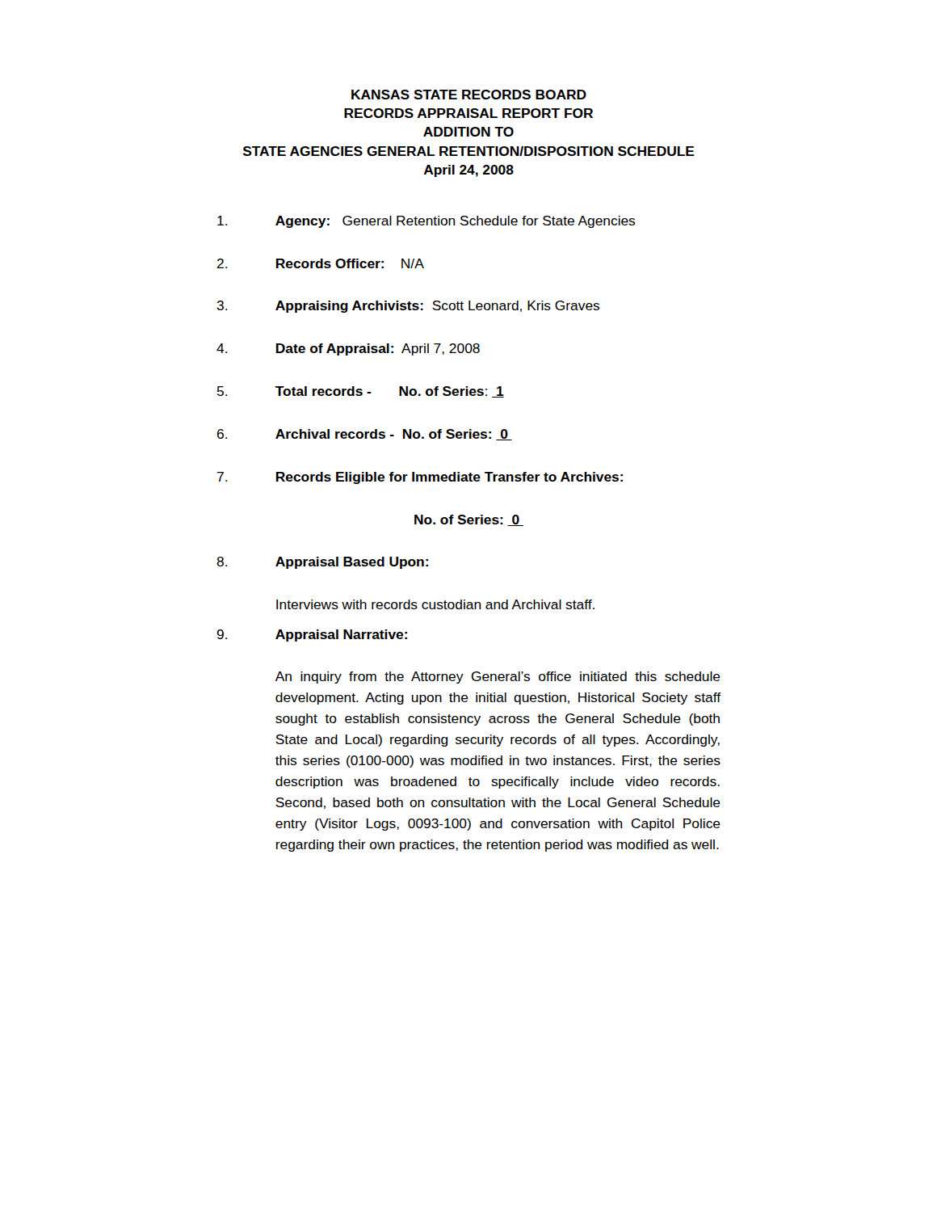KANSAS STATE RECORDS BOARD
RECORDS APPRAISAL REPORT FOR
ADDITION TO
STATE AGENCIES GENERAL RETENTION/DISPOSITION SCHEDULE
April 24, 2008
1. Agency: General Retention Schedule for State Agencies
2. Records Officer: N/A
3. Appraising Archivists: Scott Leonard, Kris Graves
4. Date of Appraisal: April 7, 2008
5. Total records - No. of Series: 1
6. Archival records - No. of Series: 0
7. Records Eligible for Immediate Transfer to Archives:
No. of Series: 0
8. Appraisal Based Upon:
Interviews with records custodian and Archival staff.
9. Appraisal Narrative:
An inquiry from the Attorney General’s office initiated this schedule development. Acting upon the initial question, Historical Society staff sought to establish consistency across the General Schedule (both State and Local) regarding security records of all types. Accordingly, this series (0100-000) was modified in two instances. First, the series description was broadened to specifically include video records. Second, based both on consultation with the Local General Schedule entry (Visitor Logs, 0093-100) and conversation with Capitol Police regarding their own practices, the retention period was modified as well.